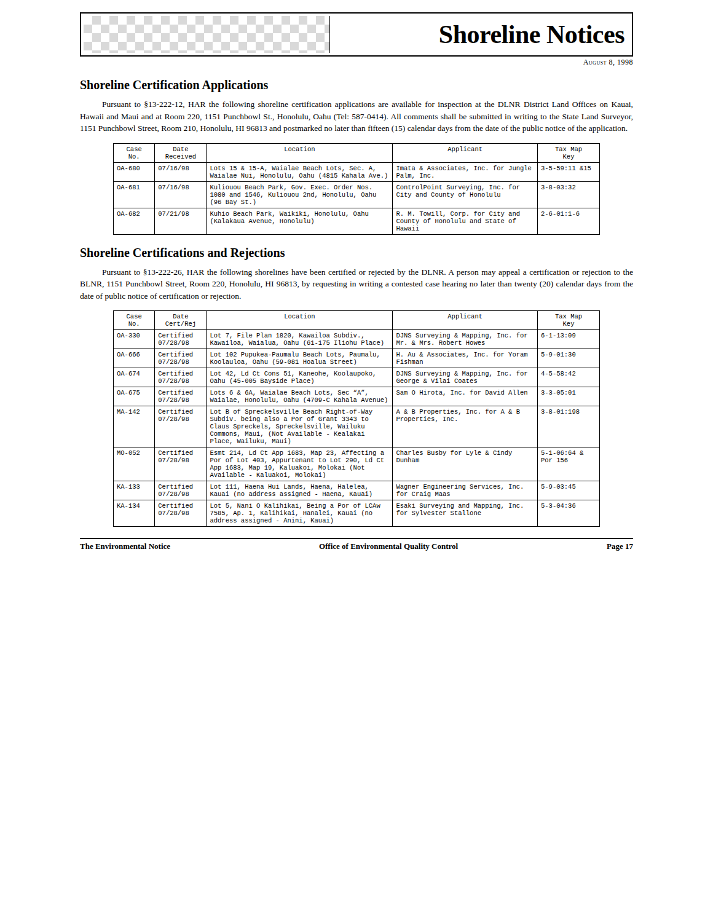Shoreline Notices
August 8, 1998
Shoreline Certification Applications
Pursuant to §13-222-12, HAR the following shoreline certification applications are available for inspection at the DLNR District Land Offices on Kauai, Hawaii and Maui and at Room 220, 1151 Punchbowl St., Honolulu, Oahu (Tel: 587-0414). All comments shall be submitted in writing to the State Land Surveyor, 1151 Punchbowl Street, Room 210, Honolulu, HI 96813 and postmarked no later than fifteen (15) calendar days from the date of the public notice of the application.
| Case No. | Date Received | Location | Applicant | Tax Map Key |
| --- | --- | --- | --- | --- |
| OA-680 | 07/16/98 | Lots 15 & 15-A, Waialae Beach Lots, Sec. A, Waialae Nui, Honolulu, Oahu (4815 Kahala Ave.) | Imata & Associates, Inc. for Jungle Palm, Inc. | 3-5-59:11 &15 |
| OA-681 | 07/16/98 | Kuliouou Beach Park, Gov. Exec. Order Nos. 1080 and 1546, Kuliouou 2nd, Honolulu, Oahu (96 Bay St.) | ControlPoint Surveying, Inc. for City and County of Honolulu | 3-8-03:32 |
| OA-682 | 07/21/98 | Kuhio Beach Park, Waikiki, Honolulu, Oahu (Kalakaua Avenue, Honolulu) | R. M. Towill, Corp. for City and County of Honolulu and State of Hawaii | 2-6-01:1-6 |
Shoreline Certifications and Rejections
Pursuant to §13-222-26, HAR the following shorelines have been certified or rejected by the DLNR. A person may appeal a certification or rejection to the BLNR, 1151 Punchbowl Street, Room 220, Honolulu, HI 96813, by requesting in writing a contested case hearing no later than twenty (20) calendar days from the date of public notice of certification or rejection.
| Case No. | Date Cert/Rej | Location | Applicant | Tax Map Key |
| --- | --- | --- | --- | --- |
| OA-330 | Certified 07/28/98 | Lot 7, File Plan 1820, Kawailoa Subdiv., Kawailoa, Waialua, Oahu (61-175 Iliohu Place) | DJNS Surveying & Mapping, Inc. for Mr. & Mrs. Robert Howes | 6-1-13:09 |
| OA-666 | Certified 07/28/98 | Lot 102 Pupukea-Paumalu Beach Lots, Paumalu, Koolauloa, Oahu (59-081 Hoalua Street) | H. Au & Associates, Inc. for Yoram Fishman | 5-9-01:30 |
| OA-674 | Certified 07/28/98 | Lot 42, Ld Ct Cons 51, Kaneohe, Koolaupoko, Oahu (45-005 Bayside Place) | DJNS Surveying & Mapping, Inc. for George & Vilai Coates | 4-5-58:42 |
| OA-675 | Certified 07/28/98 | Lots 6 & 6A, Waialae Beach Lots, Sec “A”, Waialae, Honolulu, Oahu (4709-C Kahala Avenue) | Sam O Hirota, Inc. for David Allen | 3-3-05:01 |
| MA-142 | Certified 07/28/98 | Lot B of Spreckelsville Beach Right-of-Way Subdiv. being also a Por of Grant 3343 to Claus Spreckels, Spreckelsville, Wailuku Commons, Maui, (Not Available - Kealakai Place, Wailuku, Maui) | A & B Properties, Inc. for A & B Properties, Inc. | 3-8-01:198 |
| MO-052 | Certified 07/28/98 | Esmt 214, Ld Ct App 1683, Map 23, Affecting a Por of Lot 403, Appurtenant to Lot 290, Ld Ct App 1683, Map 19, Kaluakoi, Molokai (Not Available - Kaluakoi, Molokai) | Charles Busby for Lyle & Cindy Dunham | 5-1-06:64 & Por 156 |
| KA-133 | Certified 07/28/98 | Lot 111, Haena Hui Lands, Haena, Halelea, Kauai (no address assigned - Haena, Kauai) | Wagner Engineering Services, Inc. for Craig Maas | 5-9-03:45 |
| KA-134 | Certified 07/28/98 | Lot 5, Nani O Kalihikai, Being a Por of LCAw 7585, Ap. 1, Kalihikai, Hanalei, Kauai (no address assigned - Anini, Kauai) | Esaki Surveying and Mapping, Inc. for Sylvester Stallone | 5-3-04:36 |
The Environmental Notice
Office of Environmental Quality Control
Page 17